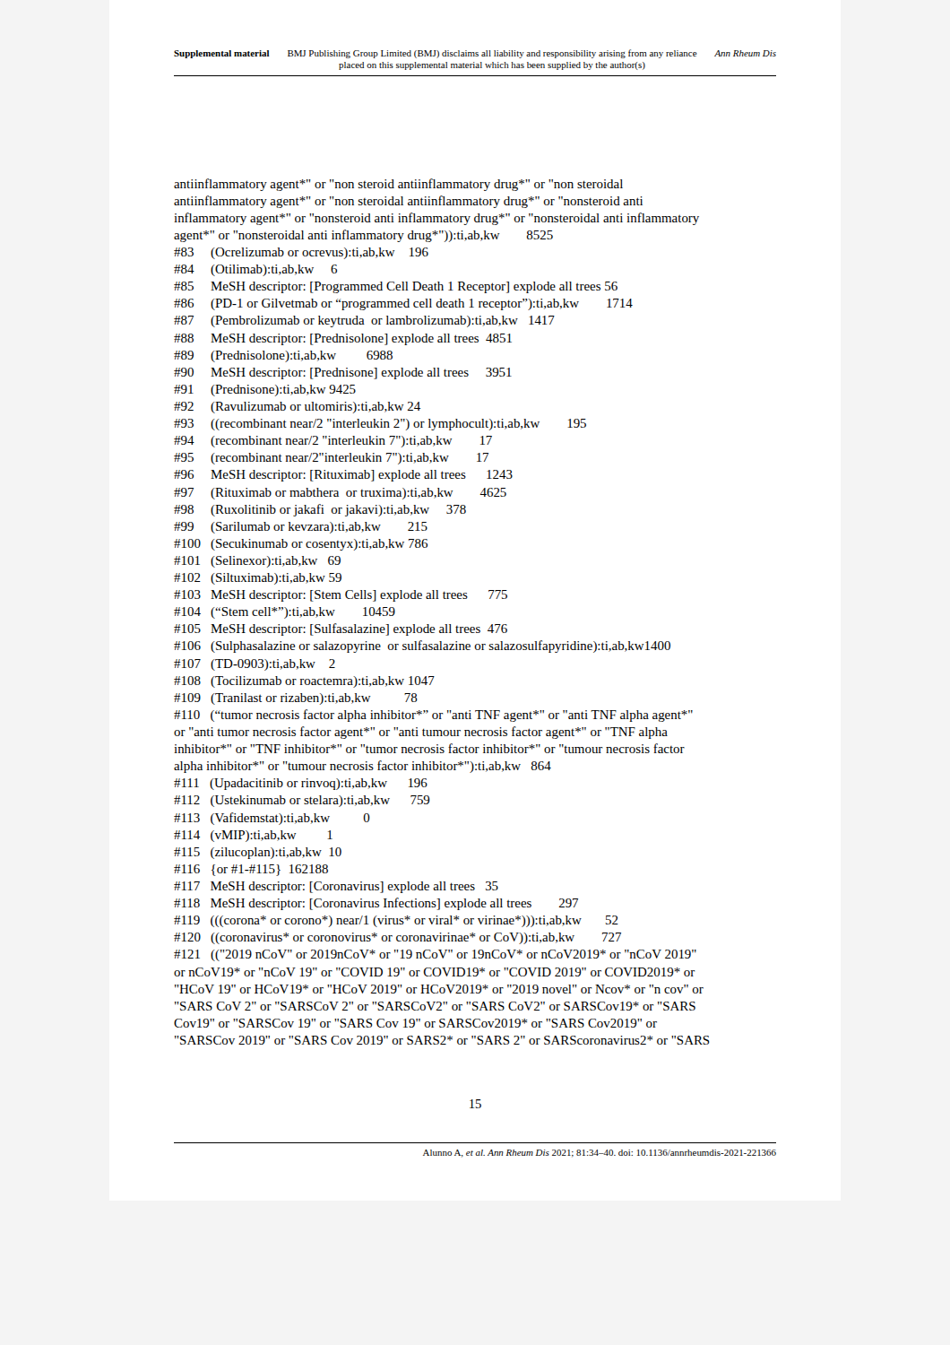Supplemental material
BMJ Publishing Group Limited (BMJ) disclaims all liability and responsibility arising from any reliance placed on this supplemental material which has been supplied by the author(s)
Ann Rheum Dis
antiinflammatory agent*" or "non steroid antiinflammatory drug*" or "non steroidal antiinflammatory agent*" or "non steroidal antiinflammatory drug*" or "nonsteroid anti inflammatory agent*" or "nonsteroid anti inflammatory drug*" or "nonsteroidal anti inflammatory agent*" or "nonsteroidal anti inflammatory drug*")):ti,ab,kw 8525 #83 (Ocrelizumab or ocrevus):ti,ab,kw 196 #84 (Otilimab):ti,ab,kw 6 #85 MeSH descriptor: [Programmed Cell Death 1 Receptor] explode all trees 56 #86 (PD-1 or Gilvetmab or “programmed cell death 1 receptor”):ti,ab,kw 1714 #87 (Pembrolizumab or keytruda or lambrolizumab):ti,ab,kw 1417 #88 MeSH descriptor: [Prednisolone] explode all trees 4851 #89 (Prednisolone):ti,ab,kw 6988 #90 MeSH descriptor: [Prednisone] explode all trees 3951 #91 (Prednisone):ti,ab,kw 9425 #92 (Ravulizumab or ultomiris):ti,ab,kw 24 #93 ((recombinant near/2 "interleukin 2") or lymphocult):ti,ab,kw 195 #94 (recombinant near/2 "interleukin 7"):ti,ab,kw 17 #95 (recombinant near/2"interleukin 7"):ti,ab,kw 17 #96 MeSH descriptor: [Rituximab] explode all trees 1243 #97 (Rituximab or mabthera or truxima):ti,ab,kw 4625 #98 (Ruxolitinib or jakafi or jakavi):ti,ab,kw 378 #99 (Sarilumab or kevzara):ti,ab,kw 215 #100 (Secukinumab or cosentyx):ti,ab,kw 786 #101 (Selinexor):ti,ab,kw 69 #102 (Siltuximab):ti,ab,kw 59 #103 MeSH descriptor: [Stem Cells] explode all trees 775 #104 (“Stem cell*”):ti,ab,kw 10459 #105 MeSH descriptor: [Sulfasalazine] explode all trees 476 #106 (Sulphasalazine or salazopyrine or sulfasalazine or salazosulfapyridine):ti,ab,kw1400 #107 (TD-0903):ti,ab,kw 2 #108 (Tocilizumab or roactemra):ti,ab,kw 1047 #109 (Tranilast or rizaben):ti,ab,kw 78 #110 (“tumor necrosis factor alpha inhibitor*” or "anti TNF agent*" or "anti TNF alpha agent*" or "anti tumor necrosis factor agent*" or "anti tumour necrosis factor agent*" or "TNF alpha inhibitor*" or "TNF inhibitor*" or "tumor necrosis factor inhibitor*" or "tumour necrosis factor alpha inhibitor*" or "tumour necrosis factor inhibitor*"):ti,ab,kw 864 #111 (Upadacitinib or rinvoq):ti,ab,kw 196 #112 (Ustekinumab or stelara):ti,ab,kw 759 #113 (Vafidemstat):ti,ab,kw 0 #114 (vMIP):ti,ab,kw 1 #115 (zilucoplan):ti,ab,kw 10 #116 {or #1-#115} 162188 #117 MeSH descriptor: [Coronavirus] explode all trees 35 #118 MeSH descriptor: [Coronavirus Infections] explode all trees 297 #119 (((corona* or corono*) near/1 (virus* or viral* or virinae*))):ti,ab,kw 52 #120 ((coronavirus* or coronovirus* or coronavirinae* or CoV)):ti,ab,kw 727 #121 (("2019 nCoV" or 2019nCoV* or "19 nCoV" or 19nCoV* or nCoV2019* or "nCoV 2019" or nCoV19* or "nCoV 19" or "COVID 19" or COVID19* or "COVID 2019" or COVID2019* or "HCoV 19" or HCoV19* or "HCoV 2019" or HCoV2019* or "2019 novel" or Ncov* or "n cov" or "SARS CoV 2" or "SARSCoV 2" or "SARSCoV2" or "SARS CoV2" or SARSCov19* or "SARS Cov19" or "SARSCov 19" or "SARS Cov 19" or SARSCov2019* or "SARS Cov2019" or "SARSCov 2019" or "SARS Cov 2019" or SARS2* or "SARS 2" or SARScoronavirus2* or "SARS
15
Alunno A, et al. Ann Rheum Dis 2021; 81:34–40. doi: 10.1136/annrheumdis-2021-221366